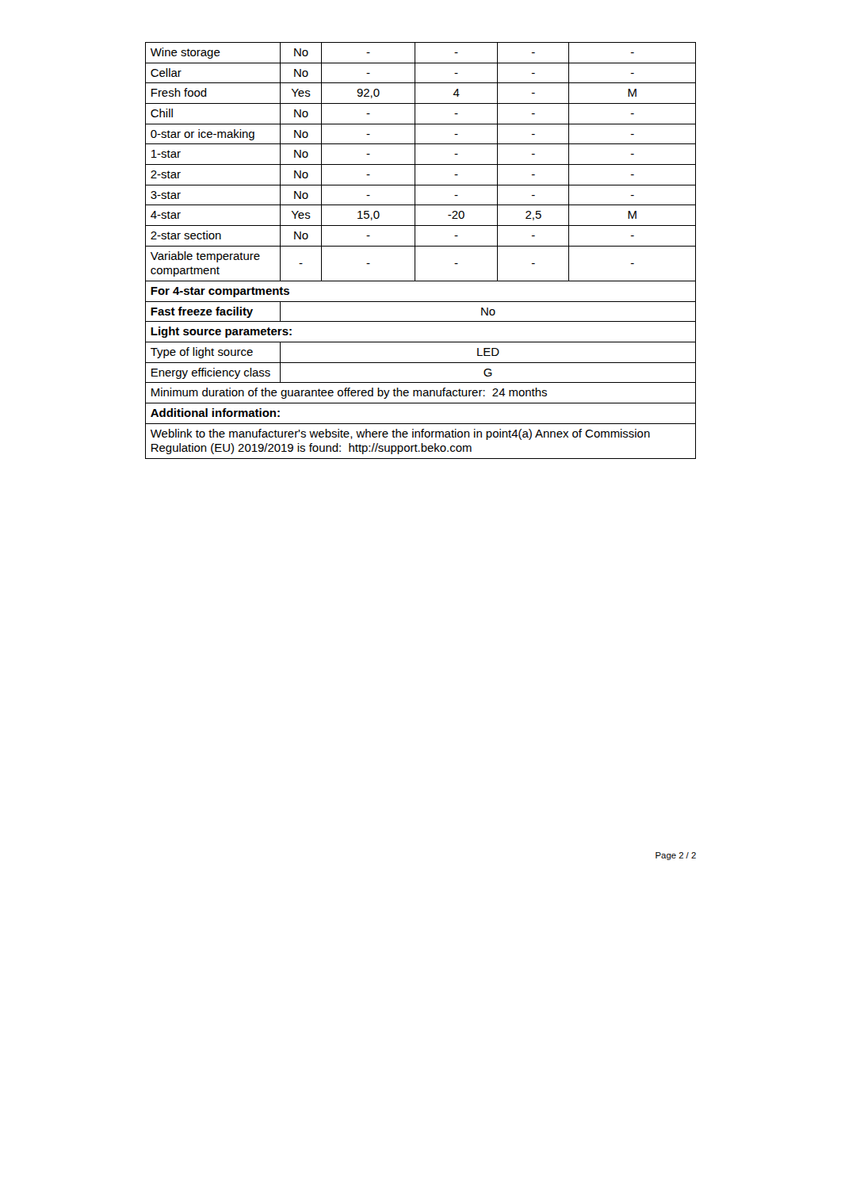| Wine storage | No | - | - | - | - |
| Cellar | No | - | - | - | - |
| Fresh food | Yes | 92,0 | 4 | - | M |
| Chill | No | - | - | - | - |
| 0-star or ice-making | No | - | - | - | - |
| 1-star | No | - | - | - | - |
| 2-star | No | - | - | - | - |
| 3-star | No | - | - | - | - |
| 4-star | Yes | 15,0 | -20 | 2,5 | M |
| 2-star section | No | - | - | - | - |
| Variable temperature compartment | - | - | - | - | - |
| For 4-star compartments |
| Fast freeze facility | No |
| Light source parameters: |
| Type of light source | LED |
| Energy efficiency class | G |
| Minimum duration of the guarantee offered by the manufacturer: 24 months |
| Additional information: |
| Weblink to the manufacturer's website, where the information in point4(a) Annex of Commission Regulation (EU) 2019/2019 is found: http://support.beko.com |
Page 2 / 2